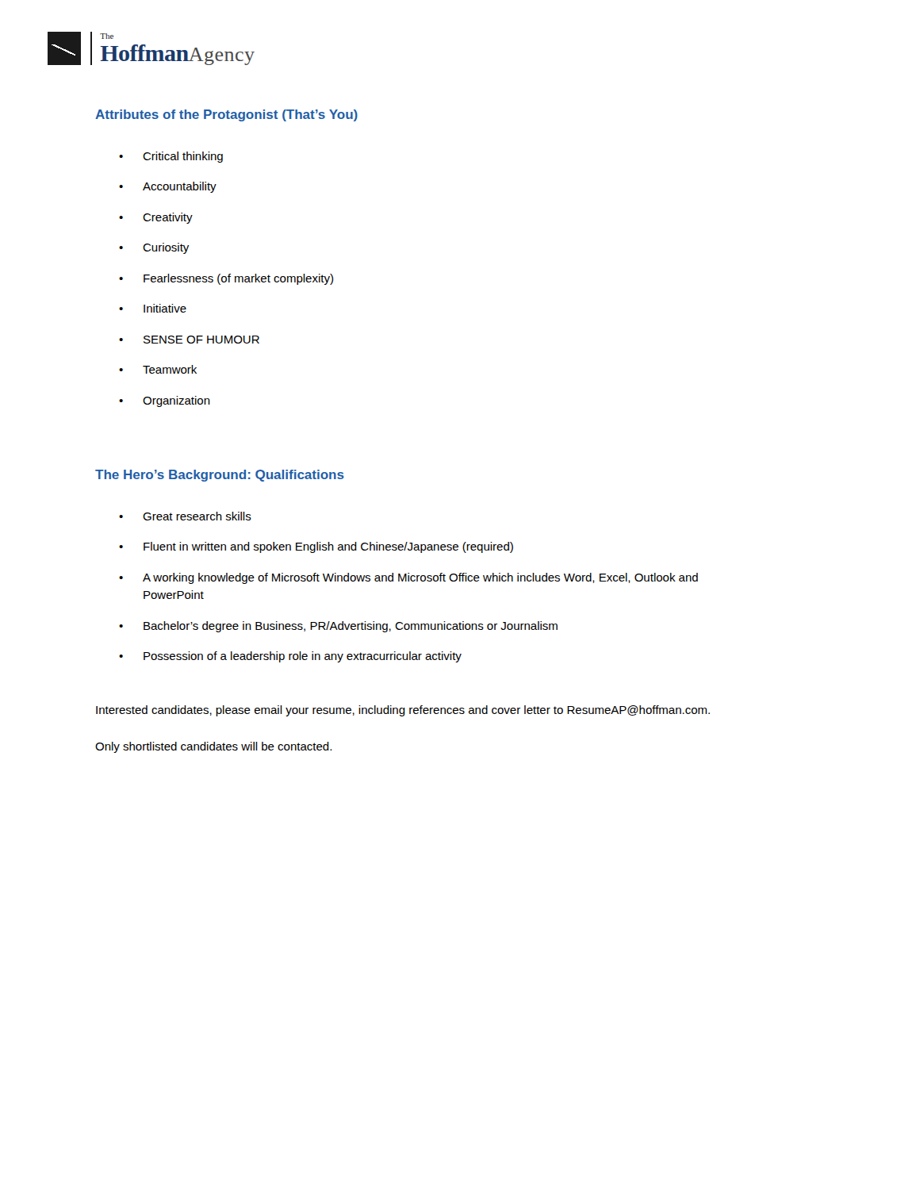The Hoffman Agency
Attributes of the Protagonist (That’s You)
Critical thinking
Accountability
Creativity
Curiosity
Fearlessness (of market complexity)
Initiative
SENSE OF HUMOUR
Teamwork
Organization
The Hero’s Background: Qualifications
Great research skills
Fluent in written and spoken English and Chinese/Japanese (required)
A working knowledge of Microsoft Windows and Microsoft Office which includes Word, Excel, Outlook and PowerPoint
Bachelor’s degree in Business, PR/Advertising, Communications or Journalism
Possession of a leadership role in any extracurricular activity
Interested candidates, please email your resume, including references and cover letter to ResumeAP@hoffman.com.
Only shortlisted candidates will be contacted.